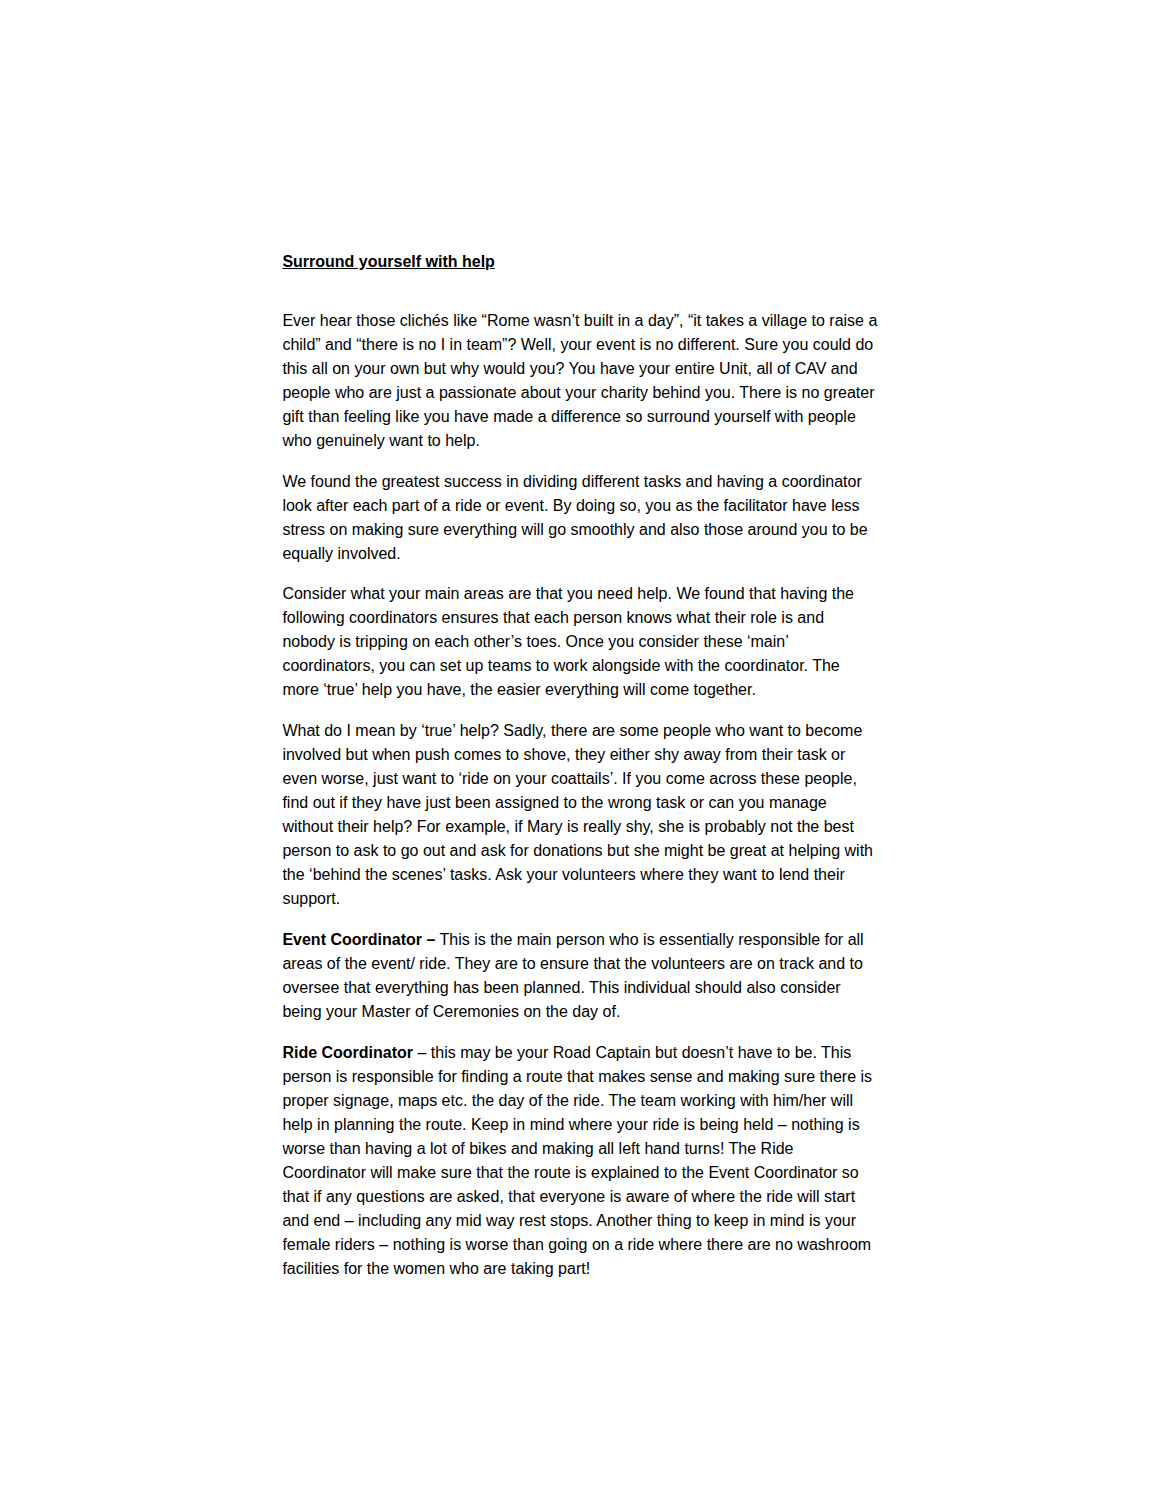Surround yourself with help
Ever hear those clichés like “Rome wasn’t built in a day”, “it takes a village to raise a child” and “there is no I in team”? Well, your event is no different. Sure you could do this all on your own but why would you? You have your entire Unit, all of CAV and people who are just a passionate about your charity behind you. There is no greater gift than feeling like you have made a difference so surround yourself with people who genuinely want to help.
We found the greatest success in dividing different tasks and having a coordinator look after each part of a ride or event. By doing so, you as the facilitator have less stress on making sure everything will go smoothly and also those around you to be equally involved.
Consider what your main areas are that you need help. We found that having the following coordinators ensures that each person knows what their role is and nobody is tripping on each other’s toes. Once you consider these ‘main’ coordinators, you can set up teams to work alongside with the coordinator. The more ‘true’ help you have, the easier everything will come together.
What do I mean by ‘true’ help? Sadly, there are some people who want to become involved but when push comes to shove, they either shy away from their task or even worse, just want to ‘ride on your coattails’. If you come across these people, find out if they have just been assigned to the wrong task or can you manage without their help? For example, if Mary is really shy, she is probably not the best person to ask to go out and ask for donations but she might be great at helping with the ‘behind the scenes’ tasks. Ask your volunteers where they want to lend their support.
Event Coordinator – This is the main person who is essentially responsible for all areas of the event/ ride. They are to ensure that the volunteers are on track and to oversee that everything has been planned. This individual should also consider being your Master of Ceremonies on the day of.
Ride Coordinator – this may be your Road Captain but doesn’t have to be. This person is responsible for finding a route that makes sense and making sure there is proper signage, maps etc. the day of the ride. The team working with him/her will help in planning the route. Keep in mind where your ride is being held – nothing is worse than having a lot of bikes and making all left hand turns! The Ride Coordinator will make sure that the route is explained to the Event Coordinator so that if any questions are asked, that everyone is aware of where the ride will start and end – including any mid way rest stops. Another thing to keep in mind is your female riders – nothing is worse than going on a ride where there are no washroom facilities for the women who are taking part!